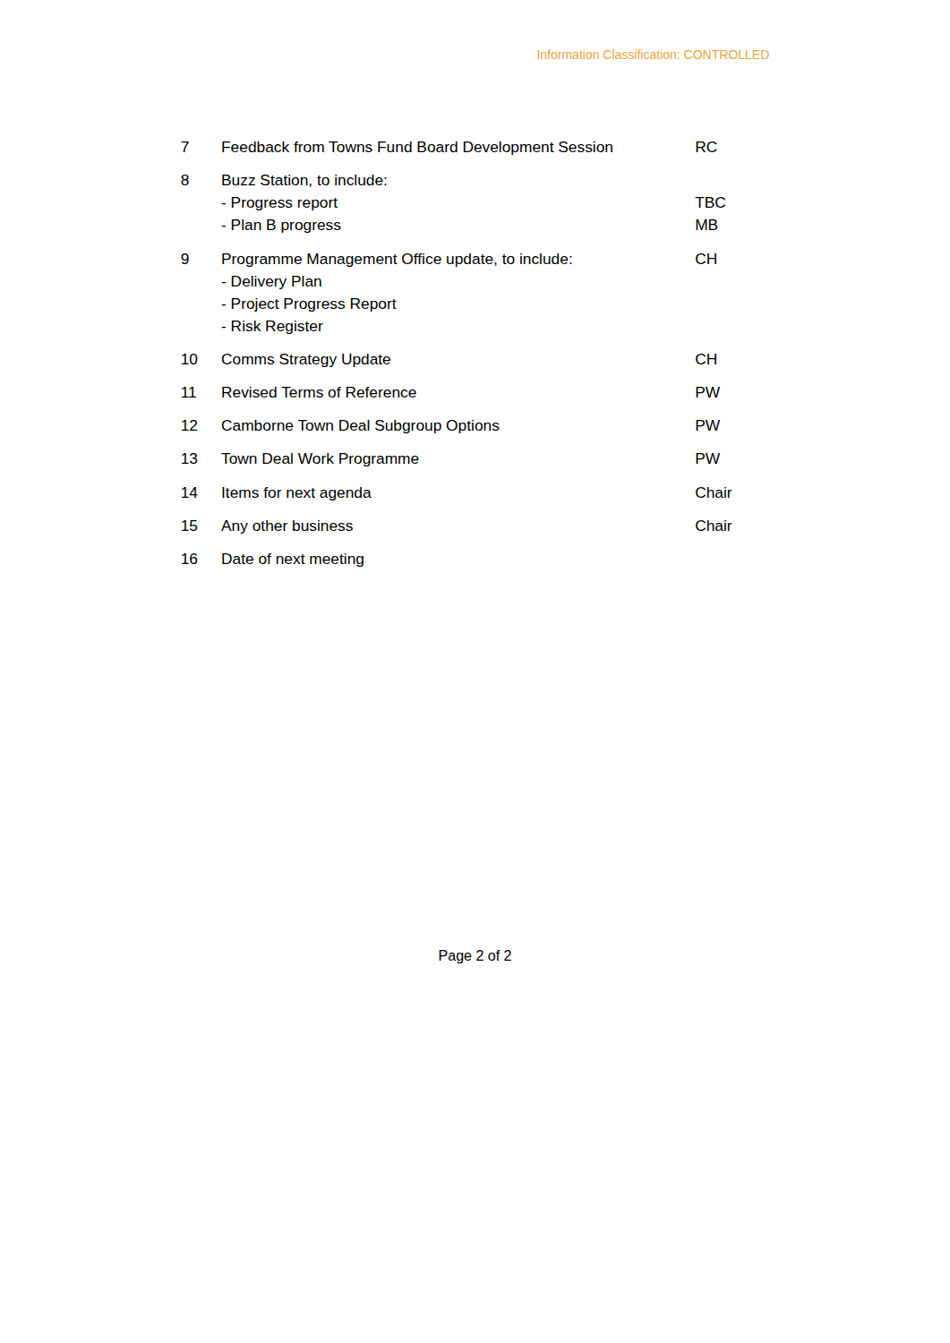Information Classification: CONTROLLED
| 7 | Feedback from Towns Fund Board Development Session | RC |
| 8 | Buzz Station, to include: - Progress report - Plan B progress | TBC MB |
| 9 | Programme Management Office update, to include: - Delivery Plan - Project Progress Report - Risk Register | CH |
| 10 | Comms Strategy Update | CH |
| 11 | Revised Terms of Reference | PW |
| 12 | Camborne Town Deal Subgroup Options | PW |
| 13 | Town Deal Work Programme | PW |
| 14 | Items for next agenda | Chair |
| 15 | Any other business | Chair |
| 16 | Date of next meeting | |
Page 2 of 2